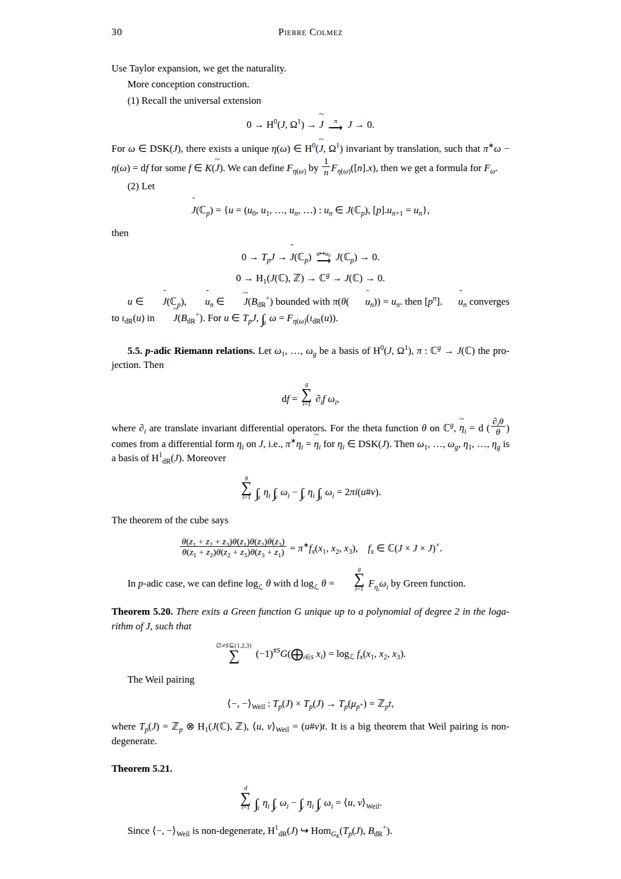30 Pierre Colmez 30
Use Taylor expansion, we get the naturality.
More conception construction.
(1) Recall the universal extension
0 → H0(J, Ω1) → ~J π⟶ J → 0.
For ω ∈ DSK(J), there exists a unique η(ω) ∈ H0(~J, Ω1) invariant by translation, such that π∗ω − η(ω) = df for some f ∈ K(~J). We can define Fη(ω) by 1 n Fη(ω)([n].x), then we get a formula for Fω.
(2) Let
ˆJ(ℂp) = {u = (u0, u1, …, un, …) : un ∈ J(ℂp), [p].un+1 = un},
then
0 → TpJ → ˆJ(ℂp) u↦u0⟶ J(ℂp) → 0.
0 → H1(J(ℂ), ℤ) → ℂg → J(ℂ) → 0.
u ∈ ˆJ(ℂp), ˆun ∈ ~J(BdR+) bounded with π(θ(ˆun)) = un. then [pn].ˆun converges to ιdR(u) in ~J(BdR+). For u ∈ TpJ, ∫u ω = Fη(ω)(ιdR(u)).
5.5. p-adic Riemann relations. Let ω1, …, ωg be a basis of H0(J, Ω1), π : ℂg → J(ℂ) the projection. Then
df = g∑i=1 ∂if ωi,
where ∂i are translate invariant differential operators. For the theta function θ on ℂg, ~ηi = d (∂iθ θ) comes from a differential form ηi on J, i.e., π∗ηi = ~ηi for ηi ∈ DSK(J). Then ω1, …, ωg, η1, …, ηg is a basis of H1dR(J). Moreover
g∑i=1 ∫u ηi ∫v ωi − ∫v ηi ∫u ωi = 2πi(u#v).
The theorem of the cube says
θ(z1 + z2 + z3)θ(z1)θ(z2)θ(z3) θ(z1 + z2)θ(z2 + z3)θ(z3 + z1) = π∗fx(x1, x2, x3), fx ∈ ℂ(J × J × J)×.
In p-adic case, we can define logℒ θ with d logℒ θ = g∑i=1 Fηiωi by Green function.
Theorem 5.20. There exits a Green function G unique up to a polynomial of degree 2 in the logarithm of J, such that
∅≠S⊆{1,2,3}∑ (−1)#SG(⨁i∈S xi) = logℒ fx(x1, x2, x3).
The Weil pairing
⟨−, −⟩Weil : Tp(J) × Tp(J) → Tp(μp∞) = ℤpt,
where Tp(J) = ℤp ⊗ H1(J(ℂ), ℤ), ⟨u, v⟩Weil = (u#v)t. It is a big theorem that Weil pairing is non-degenerate.
Theorem 5.21.
d∑i=1 ∫u ηi ∫v ωi − ∫v ηi ∫v ωi = ⟨u, v⟩Weil.
Since ⟨−, −⟩Weil is non-degenerate, H1dR(J) ↪ HomGK(Tp(J), BdR+).